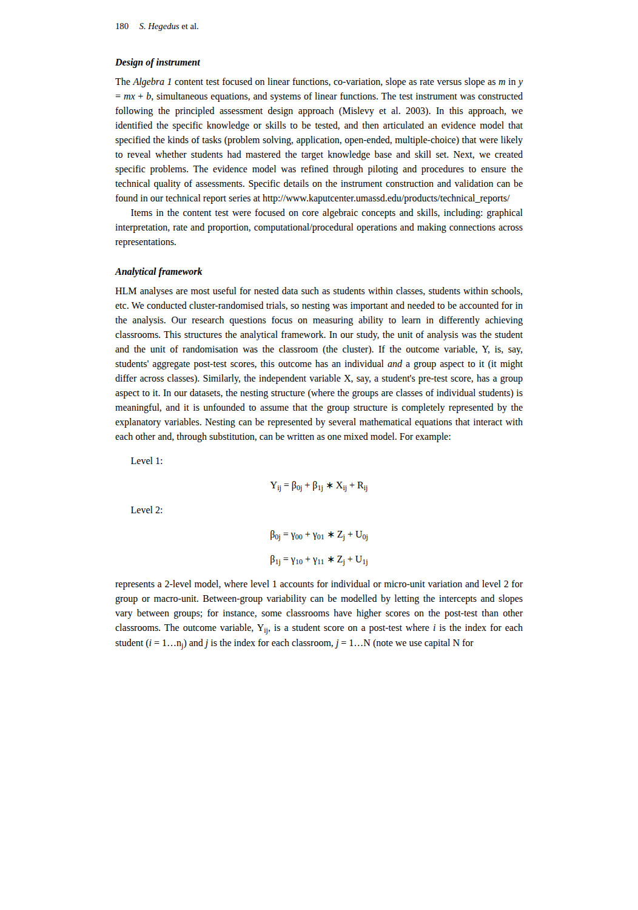180 S. Hegedus et al.
Design of instrument
The Algebra 1 content test focused on linear functions, co-variation, slope as rate versus slope as m in y = mx + b, simultaneous equations, and systems of linear functions. The test instrument was constructed following the principled assessment design approach (Mislevy et al. 2003). In this approach, we identified the specific knowledge or skills to be tested, and then articulated an evidence model that specified the kinds of tasks (problem solving, application, open-ended, multiple-choice) that were likely to reveal whether students had mastered the target knowledge base and skill set. Next, we created specific problems. The evidence model was refined through piloting and procedures to ensure the technical quality of assessments. Specific details on the instrument construction and validation can be found in our technical report series at http://www.kaputcenter.umassd.edu/products/technical_reports/
Items in the content test were focused on core algebraic concepts and skills, including: graphical interpretation, rate and proportion, computational/procedural operations and making connections across representations.
Analytical framework
HLM analyses are most useful for nested data such as students within classes, students within schools, etc. We conducted cluster-randomised trials, so nesting was important and needed to be accounted for in the analysis. Our research questions focus on measuring ability to learn in differently achieving classrooms. This structures the analytical framework. In our study, the unit of analysis was the student and the unit of randomisation was the classroom (the cluster). If the outcome variable, Y, is, say, students' aggregate post-test scores, this outcome has an individual and a group aspect to it (it might differ across classes). Similarly, the independent variable X, say, a student's pre-test score, has a group aspect to it. In our datasets, the nesting structure (where the groups are classes of individual students) is meaningful, and it is unfounded to assume that the group structure is completely represented by the explanatory variables. Nesting can be represented by several mathematical equations that interact with each other and, through substitution, can be written as one mixed model. For example:
Level 1:
Yij = β0j + β1j ∗ Xij + Rij
Level 2:
β0j = γ00 + γ01 ∗ Zj + U0j
β1j = γ10 + γ11 ∗ Zj + U1j
represents a 2-level model, where level 1 accounts for individual or micro-unit variation and level 2 for group or macro-unit. Between-group variability can be modelled by letting the intercepts and slopes vary between groups; for instance, some classrooms have higher scores on the post-test than other classrooms. The outcome variable, Yij, is a student score on a post-test where i is the index for each student (i = 1…nj) and j is the index for each classroom, j = 1…N (note we use capital N for